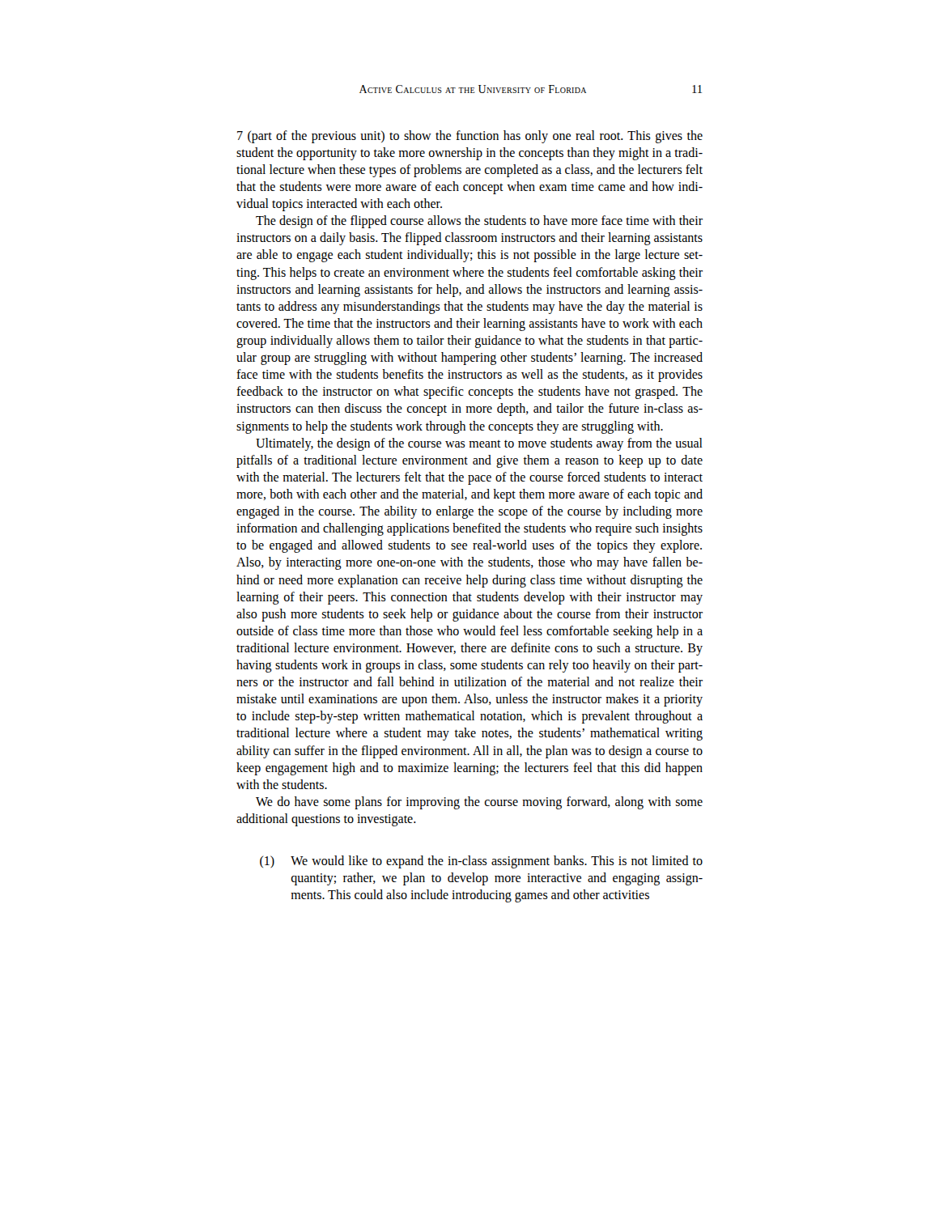Active Calculus at the University of Florida 11
7 (part of the previous unit) to show the function has only one real root. This gives the student the opportunity to take more ownership in the concepts than they might in a traditional lecture when these types of problems are completed as a class, and the lecturers felt that the students were more aware of each concept when exam time came and how individual topics interacted with each other.
The design of the flipped course allows the students to have more face time with their instructors on a daily basis. The flipped classroom instructors and their learning assistants are able to engage each student individually; this is not possible in the large lecture setting. This helps to create an environment where the students feel comfortable asking their instructors and learning assistants for help, and allows the instructors and learning assistants to address any misunderstandings that the students may have the day the material is covered. The time that the instructors and their learning assistants have to work with each group individually allows them to tailor their guidance to what the students in that particular group are struggling with without hampering other students’ learning. The increased face time with the students benefits the instructors as well as the students, as it provides feedback to the instructor on what specific concepts the students have not grasped. The instructors can then discuss the concept in more depth, and tailor the future in-class assignments to help the students work through the concepts they are struggling with.
Ultimately, the design of the course was meant to move students away from the usual pitfalls of a traditional lecture environment and give them a reason to keep up to date with the material. The lecturers felt that the pace of the course forced students to interact more, both with each other and the material, and kept them more aware of each topic and engaged in the course. The ability to enlarge the scope of the course by including more information and challenging applications benefited the students who require such insights to be engaged and allowed students to see real-world uses of the topics they explore. Also, by interacting more one-on-one with the students, those who may have fallen behind or need more explanation can receive help during class time without disrupting the learning of their peers. This connection that students develop with their instructor may also push more students to seek help or guidance about the course from their instructor outside of class time more than those who would feel less comfortable seeking help in a traditional lecture environment. However, there are definite cons to such a structure. By having students work in groups in class, some students can rely too heavily on their partners or the instructor and fall behind in utilization of the material and not realize their mistake until examinations are upon them. Also, unless the instructor makes it a priority to include step-by-step written mathematical notation, which is prevalent throughout a traditional lecture where a student may take notes, the students’ mathematical writing ability can suffer in the flipped environment. All in all, the plan was to design a course to keep engagement high and to maximize learning; the lecturers feel that this did happen with the students.
We do have some plans for improving the course moving forward, along with some additional questions to investigate.
We would like to expand the in-class assignment banks. This is not limited to quantity; rather, we plan to develop more interactive and engaging assignments. This could also include introducing games and other activities